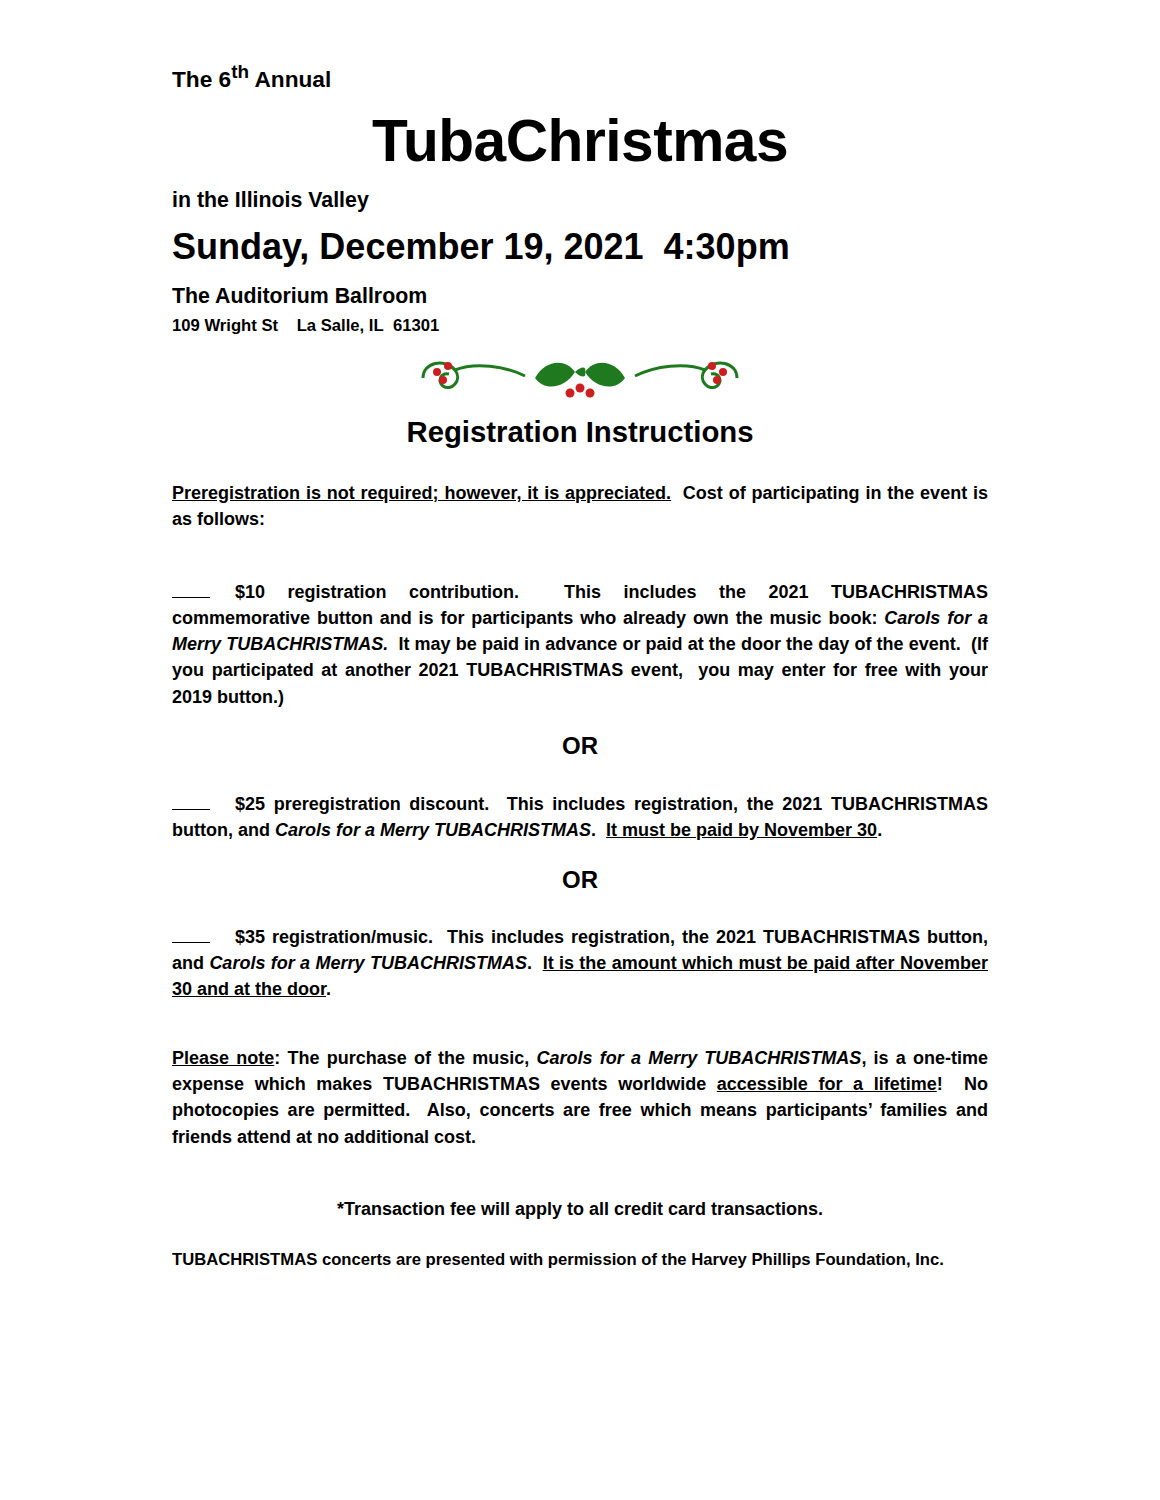The 6th Annual
TubaChristmas
in the Illinois Valley
Sunday, December 19, 2021 4:30pm
The Auditorium Ballroom
109 Wright St La Salle, IL 61301
Registration Instructions
Preregistration is not required; however, it is appreciated. Cost of participating in the event is as follows:
$10 registration contribution. This includes the 2021 TUBACHRISTMAS commemorative button and is for participants who already own the music book: Carols for a Merry TUBACHRISTMAS. It may be paid in advance or paid at the door the day of the event. (If you participated at another 2021 TUBACHRISTMAS event, you may enter for free with your 2019 button.)
OR
$25 preregistration discount. This includes registration, the 2021 TUBACHRISTMAS button, and Carols for a Merry TUBACHRISTMAS. It must be paid by November 30.
OR
$35 registration/music. This includes registration, the 2021 TUBACHRISTMAS button, and Carols for a Merry TUBACHRISTMAS. It is the amount which must be paid after November 30 and at the door.
Please note: The purchase of the music, Carols for a Merry TUBACHRISTMAS, is a one-time expense which makes TUBACHRISTMAS events worldwide accessible for a lifetime! No photocopies are permitted. Also, concerts are free which means participants’ families and friends attend at no additional cost.
*Transaction fee will apply to all credit card transactions.
TUBACHRISTMAS concerts are presented with permission of the Harvey Phillips Foundation, Inc.